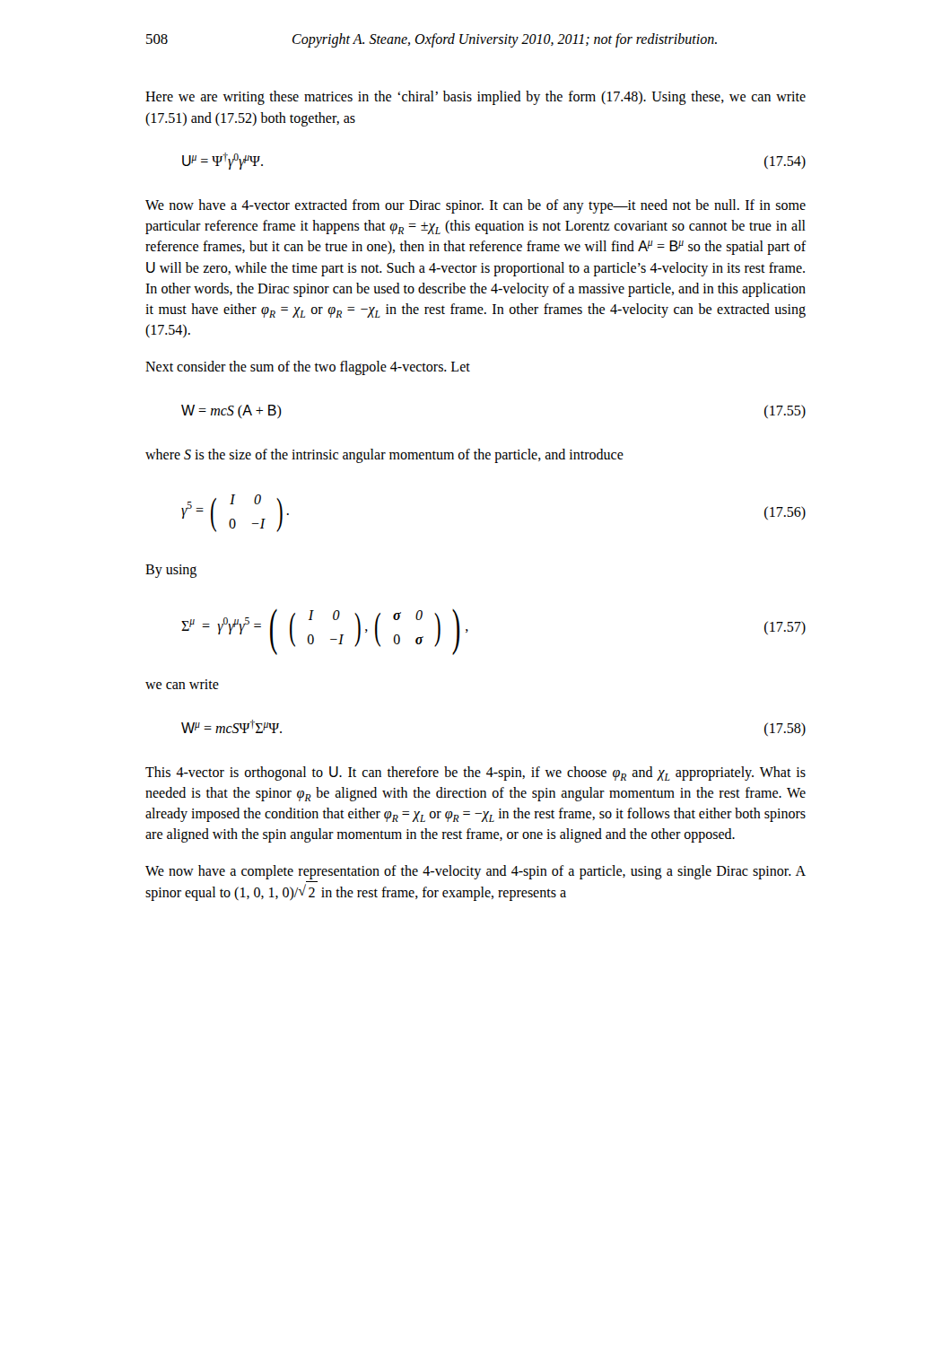508 Copyright A. Steane, Oxford University 2010, 2011; not for redistribution.
Here we are writing these matrices in the ‘chiral’ basis implied by the form (17.48). Using these, we can write (17.51) and (17.52) both together, as
Uμ = Ψ†γ0γμΨ.
(17.54)
We now have a 4-vector extracted from our Dirac spinor. It can be of any type—it need not be null. If in some particular reference frame it happens that φR = ±χL (this equation is not Lorentz covariant so cannot be true in all reference frames, but it can be true in one), then in that reference frame we will find Aμ = Bμ so the spatial part of U will be zero, while the time part is not. Such a 4-vector is proportional to a particle’s 4-velocity in its rest frame. In other words, the Dirac spinor can be used to describe the 4-velocity of a massive particle, and in this application it must have either φR = χL or φR = −χL in the rest frame. In other frames the 4-velocity can be extracted using (17.54).
Next consider the sum of the two flagpole 4-vectors. Let
W = mcS (A + B)
(17.55)
where S is the size of the intrinsic angular momentum of the particle, and introduce
γ5 = (
| I | 0 |
| 0 | −I |
) .
(17.56)
By using
Σμ = γ0γμγ5 = ( (
| I | 0 |
| 0 | −I |
) , (
| σ | 0 |
| 0 | σ |
) ),
(17.57)
we can write
Wμ = mcSΨ†ΣμΨ.
(17.58)
This 4-vector is orthogonal to U. It can therefore be the 4-spin, if we choose φR and χL appropriately. What is needed is that the spinor φR be aligned with the direction of the spin angular momentum in the rest frame. We already imposed the condition that either φR = χL or φR = −χL in the rest frame, so it follows that either both spinors are aligned with the spin angular momentum in the rest frame, or one is aligned and the other opposed.
We now have a complete representation of the 4-velocity and 4-spin of a particle, using a single Dirac spinor. A spinor equal to (1, 0, 1, 0)/2 in the rest frame, for example, represents a